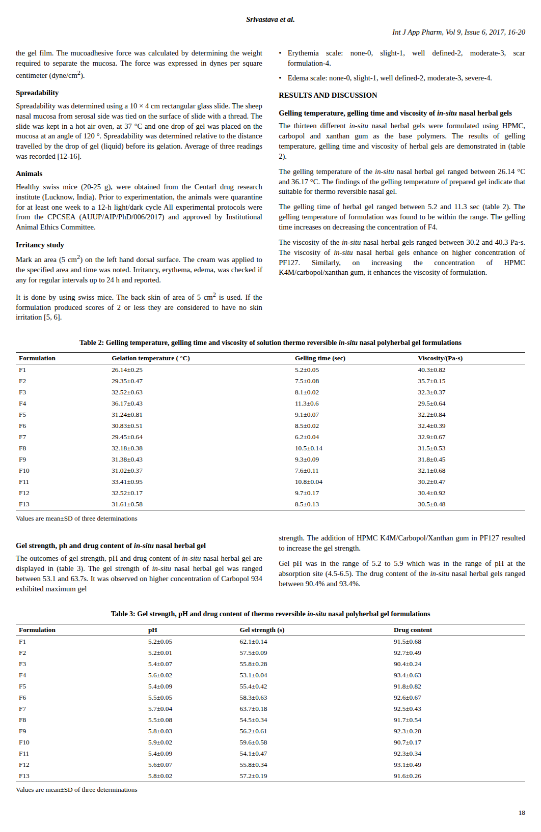Srivastava et al.
Int J App Pharm, Vol 9, Issue 6, 2017, 16-20
the gel film. The mucoadhesive force was calculated by determining the weight required to separate the mucosa. The force was expressed in dynes per square centimeter (dyne/cm2).
Spreadability
Spreadability was determined using a 10 × 4 cm rectangular glass slide. The sheep nasal mucosa from serosal side was tied on the surface of slide with a thread. The slide was kept in a hot air oven, at 37 °C and one drop of gel was placed on the mucosa at an angle of 120 °. Spreadability was determined relative to the distance travelled by the drop of gel (liquid) before its gelation. Average of three readings was recorded [12-16].
Animals
Healthy swiss mice (20-25 g), were obtained from the Centarl drug research institute (Lucknow, India). Prior to experimentation, the animals were quarantine for at least one week to a 12-h light/dark cycle All experimental protocols were from the CPCSEA (AUUP/AIP/PhD/006/2017) and approved by Institutional Animal Ethics Committee.
Irritancy study
Mark an area (5 cm2) on the left hand dorsal surface. The cream was applied to the specified area and time was noted. Irritancy, erythema, edema, was checked if any for regular intervals up to 24 h and reported.
It is done by using swiss mice. The back skin of area of 5 cm2 is used. If the formulation produced scores of 2 or less they are considered to have no skin irritation [5, 6].
Erythemia scale: none-0, slight-1, well defined-2, moderate-3, scar formulation-4.
Edema scale: none-0, slight-1, well defined-2, moderate-3, severe-4.
RESULTS AND DISCUSSION
Gelling temperature, gelling time and viscosity of in-situ nasal herbal gels
The thirteen different in-situ nasal herbal gels were formulated using HPMC, carbopol and xanthan gum as the base polymers. The results of gelling temperature, gelling time and viscosity of herbal gels are demonstrated in (table 2).
The gelling temperature of the in-situ nasal herbal gel ranged between 26.14 °C and 36.17 °C. The findings of the gelling temperature of prepared gel indicate that suitable for thermo reversible nasal gel.
The gelling time of herbal gel ranged between 5.2 and 11.3 sec (table 2). The gelling temperature of formulation was found to be within the range. The gelling time increases on decreasing the concentration of F4.
The viscosity of the in-situ nasal herbal gels ranged between 30.2 and 40.3 Pa·s. The viscosity of in-situ nasal herbal gels enhance on higher concentration of PF127. Similarly, on increasing the concentration of HPMC K4M/carbopol/xanthan gum, it enhances the viscosity of formulation.
Table 2: Gelling temperature, gelling time and viscosity of solution thermo reversible in-situ nasal polyherbal gel formulations
| Formulation | Gelation temperature ( °C) | Gelling time (sec) | Viscosity/(Pa·s) |
| --- | --- | --- | --- |
| F1 | 26.14±0.25 | 5.2±0.05 | 40.3±0.82 |
| F2 | 29.35±0.47 | 7.5±0.08 | 35.7±0.15 |
| F3 | 32.52±0.63 | 8.1±0.02 | 32.3±0.37 |
| F4 | 36.17±0.43 | 11.3±0.6 | 29.5±0.64 |
| F5 | 31.24±0.81 | 9.1±0.07 | 32.2±0.84 |
| F6 | 30.83±0.51 | 8.5±0.02 | 32.4±0.39 |
| F7 | 29.45±0.64 | 6.2±0.04 | 32.9±0.67 |
| F8 | 32.18±0.38 | 10.5±0.14 | 31.5±0.53 |
| F9 | 31.38±0.43 | 9.3±0.09 | 31.8±0.45 |
| F10 | 31.02±0.37 | 7.6±0.11 | 32.1±0.68 |
| F11 | 33.41±0.95 | 10.8±0.04 | 30.2±0.47 |
| F12 | 32.52±0.17 | 9.7±0.17 | 30.4±0.92 |
| F13 | 31.61±0.58 | 8.5±0.13 | 30.5±0.48 |
Values are mean±SD of three determinations
Gel strength, ph and drug content of in-situ nasal herbal gel
The outcomes of gel strength, pH and drug content of in-situ nasal herbal gel are displayed in (table 3). The gel strength of in-situ nasal herbal gel was ranged between 53.1 and 63.7s. It was observed on higher concentration of Carbopol 934 exhibited maximum gel
strength. The addition of HPMC K4M/Carbopol/Xanthan gum in PF127 resulted to increase the gel strength.
Gel pH was in the range of 5.2 to 5.9 which was in the range of pH at the absorption site (4.5-6.5). The drug content of the in-situ nasal herbal gels ranged between 90.4% and 93.4%.
Table 3: Gel strength, pH and drug content of thermo reversible in-situ nasal polyherbal gel formulations
| Formulation | pH | Gel strength (s) | Drug content |
| --- | --- | --- | --- |
| F1 | 5.2±0.05 | 62.1±0.14 | 91.5±0.68 |
| F2 | 5.2±0.01 | 57.5±0.09 | 92.7±0.49 |
| F3 | 5.4±0.07 | 55.8±0.28 | 90.4±0.24 |
| F4 | 5.6±0.02 | 53.1±0.04 | 93.4±0.63 |
| F5 | 5.4±0.09 | 55.4±0.42 | 91.8±0.82 |
| F6 | 5.5±0.05 | 58.3±0.63 | 92.6±0.67 |
| F7 | 5.7±0.04 | 63.7±0.18 | 92.5±0.43 |
| F8 | 5.5±0.08 | 54.5±0.34 | 91.7±0.54 |
| F9 | 5.8±0.03 | 56.2±0.61 | 92.3±0.28 |
| F10 | 5.9±0.02 | 59.6±0.58 | 90.7±0.17 |
| F11 | 5.4±0.09 | 54.1±0.47 | 92.3±0.34 |
| F12 | 5.6±0.07 | 55.8±0.34 | 93.1±0.49 |
| F13 | 5.8±0.02 | 57.2±0.19 | 91.6±0.26 |
Values are mean±SD of three determinations
18